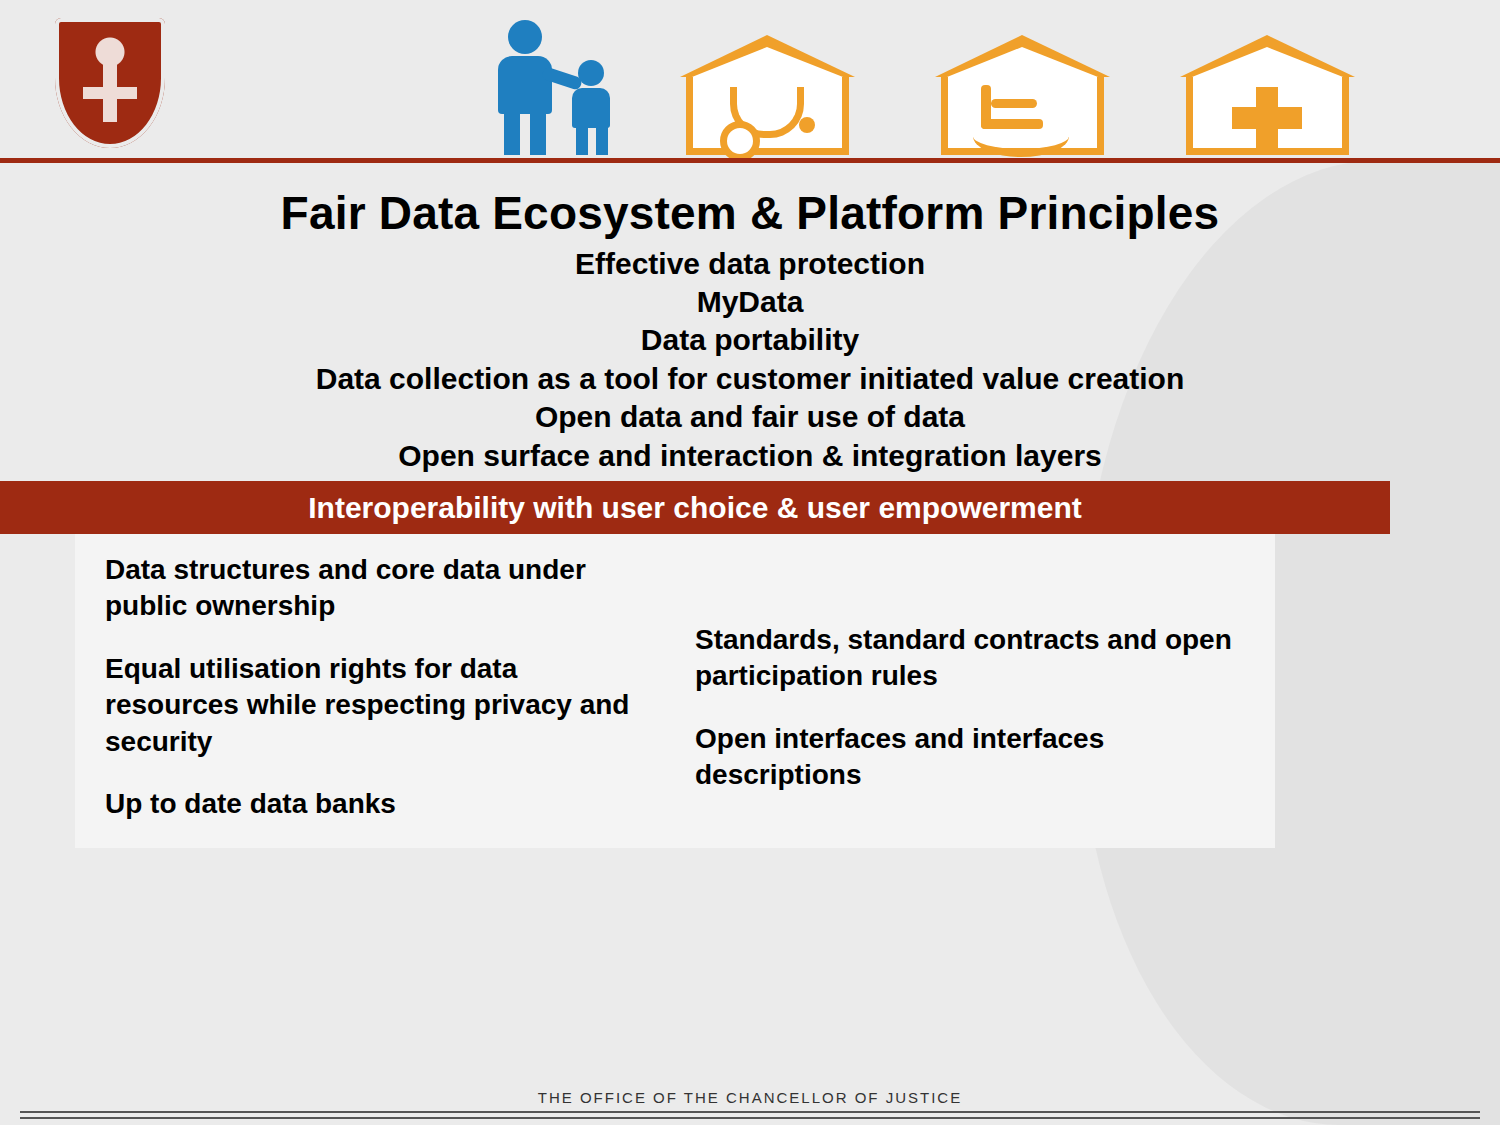Fair Data Ecosystem & Platform Principles
Effective data protection
MyData
Data portability
Data collection as a tool for customer initiated value creation
Open data and fair use of data
Open surface and interaction & integration layers
Interoperability with user choice & user empowerment
Data structures and core data under public ownership
Equal utilisation rights for data resources while respecting privacy and security
Up to date data banks
Standards, standard contracts and open participation rules
Open interfaces and interfaces descriptions
The Office of the Chancellor of Justice